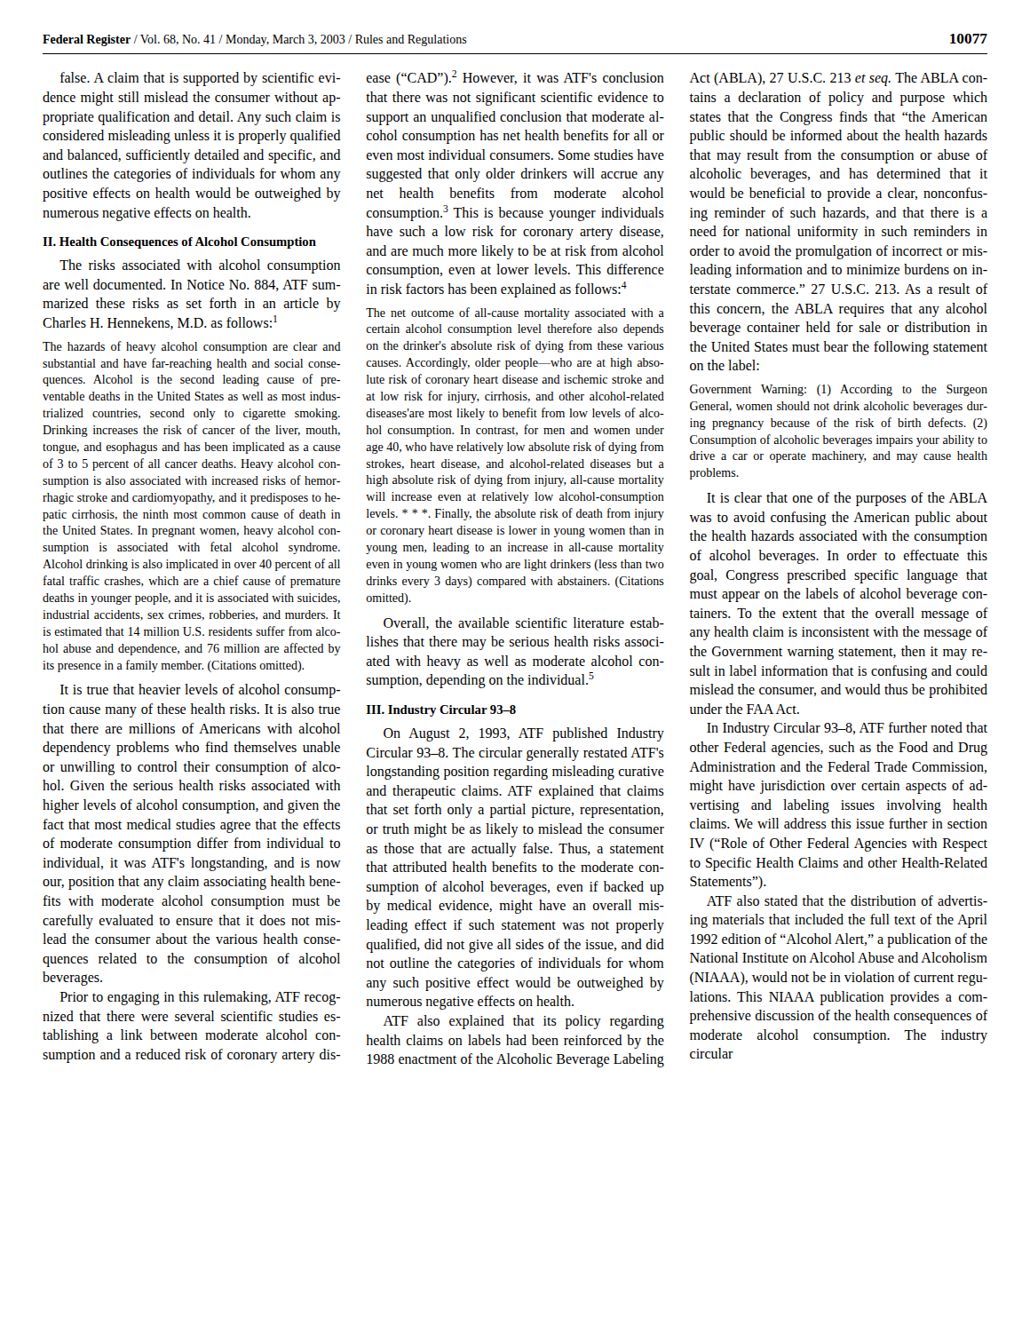Federal Register / Vol. 68, No. 41 / Monday, March 3, 2003 / Rules and Regulations
10077
false. A claim that is supported by scientific evidence might still mislead the consumer without appropriate qualification and detail. Any such claim is considered misleading unless it is properly qualified and balanced, sufficiently detailed and specific, and outlines the categories of individuals for whom any positive effects on health would be outweighed by numerous negative effects on health.
II. Health Consequences of Alcohol Consumption
The risks associated with alcohol consumption are well documented. In Notice No. 884, ATF summarized these risks as set forth in an article by Charles H. Hennekens, M.D. as follows:1
The hazards of heavy alcohol consumption are clear and substantial and have far-reaching health and social consequences. Alcohol is the second leading cause of preventable deaths in the United States as well as most industrialized countries, second only to cigarette smoking. Drinking increases the risk of cancer of the liver, mouth, tongue, and esophagus and has been implicated as a cause of 3 to 5 percent of all cancer deaths. Heavy alcohol consumption is also associated with increased risks of hemorrhagic stroke and cardiomyopathy, and it predisposes to hepatic cirrhosis, the ninth most common cause of death in the United States. In pregnant women, heavy alcohol consumption is associated with fetal alcohol syndrome. Alcohol drinking is also implicated in over 40 percent of all fatal traffic crashes, which are a chief cause of premature deaths in younger people, and it is associated with suicides, industrial accidents, sex crimes, robberies, and murders. It is estimated that 14 million U.S. residents suffer from alcohol abuse and dependence, and 76 million are affected by its presence in a family member. (Citations omitted).
It is true that heavier levels of alcohol consumption cause many of these health risks. It is also true that there are millions of Americans with alcohol dependency problems who find themselves unable or unwilling to control their consumption of alcohol. Given the serious health risks associated with higher levels of alcohol consumption, and given the fact that most medical studies agree that the effects of moderate consumption differ from individual to individual, it was ATF's longstanding, and is now our, position that any claim associating health benefits with moderate alcohol consumption must be carefully evaluated to ensure that it does not mislead the consumer about the various health consequences related to the consumption of alcohol beverages.
Prior to engaging in this rulemaking, ATF recognized that there were several scientific studies establishing a link between moderate alcohol consumption and a reduced risk of coronary artery disease (“CAD”).2 However, it was ATF's conclusion that there was not significant scientific evidence to support an unqualified conclusion that moderate alcohol consumption has net health benefits for all or even most individual consumers. Some studies have suggested that only older drinkers will accrue any net health benefits from moderate alcohol consumption.3 This is because younger individuals have such a low risk for coronary artery disease, and are much more likely to be at risk from alcohol consumption, even at lower levels. This difference in risk factors has been explained as follows:4
The net outcome of all-cause mortality associated with a certain alcohol consumption level therefore also depends on the drinker's absolute risk of dying from these various causes. Accordingly, older people—who are at high absolute risk of coronary heart disease and ischemic stroke and at low risk for injury, cirrhosis, and other alcohol-related diseases'are most likely to benefit from low levels of alcohol consumption. In contrast, for men and women under age 40, who have relatively low absolute risk of dying from strokes, heart disease, and alcohol-related diseases but a high absolute risk of dying from injury, all-cause mortality will increase even at relatively low alcohol-consumption levels. * * *. Finally, the absolute risk of death from injury or coronary heart disease is lower in young women than in young men, leading to an increase in all-cause mortality even in young women who are light drinkers (less than two drinks every 3 days) compared with abstainers. (Citations omitted).
Overall, the available scientific literature establishes that there may be serious health risks associated with heavy as well as moderate alcohol consumption, depending on the individual.5
III. Industry Circular 93–8
On August 2, 1993, ATF published Industry Circular 93–8. The circular generally restated ATF's longstanding position regarding misleading curative and therapeutic claims. ATF explained that claims that set forth only a partial picture, representation, or truth might be as likely to mislead the consumer as those that are actually false. Thus, a statement that attributed health benefits to the moderate consumption of alcohol beverages, even if backed up by medical evidence, might have an overall misleading effect if such statement was not properly qualified, did not give all sides of the issue, and did not outline the categories of individuals for whom any such positive effect would be outweighed by numerous negative effects on health.
ATF also explained that its policy regarding health claims on labels had been reinforced by the 1988 enactment of the Alcoholic Beverage Labeling Act (ABLA), 27 U.S.C. 213 et seq. The ABLA contains a declaration of policy and purpose which states that the Congress finds that “the American public should be informed about the health hazards that may result from the consumption or abuse of alcoholic beverages, and has determined that it would be beneficial to provide a clear, nonconfusing reminder of such hazards, and that there is a need for national uniformity in such reminders in order to avoid the promulgation of incorrect or misleading information and to minimize burdens on interstate commerce.” 27 U.S.C. 213. As a result of this concern, the ABLA requires that any alcohol beverage container held for sale or distribution in the United States must bear the following statement on the label:
Government Warning: (1) According to the Surgeon General, women should not drink alcoholic beverages during pregnancy because of the risk of birth defects. (2) Consumption of alcoholic beverages impairs your ability to drive a car or operate machinery, and may cause health problems.
It is clear that one of the purposes of the ABLA was to avoid confusing the American public about the health hazards associated with the consumption of alcohol beverages. In order to effectuate this goal, Congress prescribed specific language that must appear on the labels of alcohol beverage containers. To the extent that the overall message of any health claim is inconsistent with the message of the Government warning statement, then it may result in label information that is confusing and could mislead the consumer, and would thus be prohibited under the FAA Act.
In Industry Circular 93–8, ATF further noted that other Federal agencies, such as the Food and Drug Administration and the Federal Trade Commission, might have jurisdiction over certain aspects of advertising and labeling issues involving health claims. We will address this issue further in section IV (“Role of Other Federal Agencies with Respect to Specific Health Claims and other Health-Related Statements”).
ATF also stated that the distribution of advertising materials that included the full text of the April 1992 edition of “Alcohol Alert,” a publication of the National Institute on Alcohol Abuse and Alcoholism (NIAAA), would not be in violation of current regulations. This NIAAA publication provides a comprehensive discussion of the health consequences of moderate alcohol consumption. The industry circular